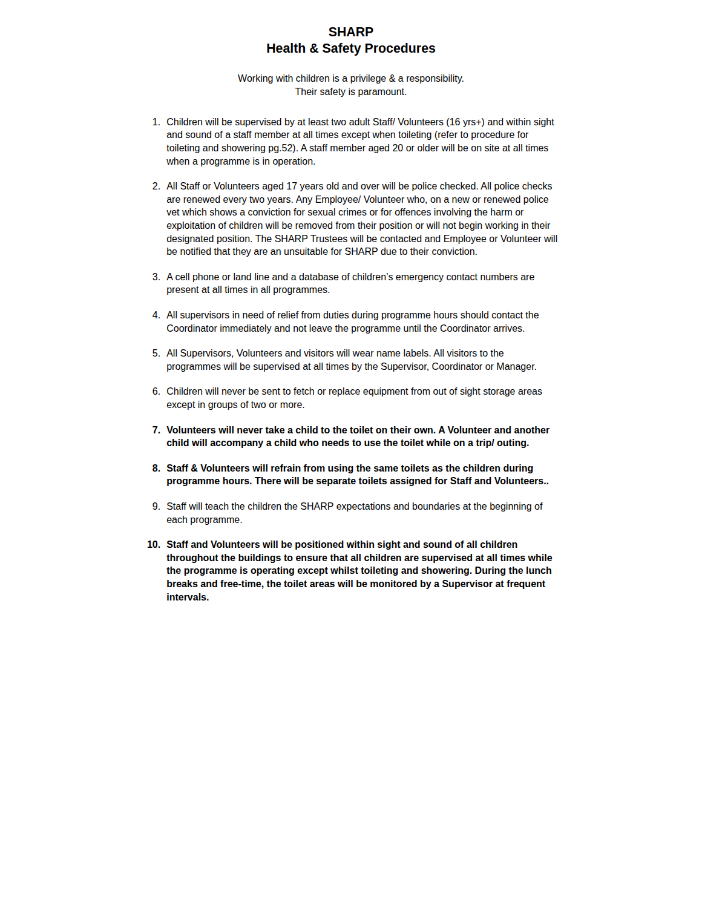SHARP
Health & Safety Procedures
Working with children is a privilege & a responsibility.
Their safety is paramount.
Children will be supervised by at least two adult Staff/ Volunteers (16 yrs+) and within sight and sound of a staff member at all times except when toileting (refer to procedure for toileting and showering pg.52). A staff member aged 20 or older will be on site at all times when a programme is in operation.
All Staff or Volunteers aged 17 years old and over will be police checked. All police checks are renewed every two years. Any Employee/ Volunteer who, on a new or renewed police vet which shows a conviction for sexual crimes or for offences involving the harm or exploitation of children will be removed from their position or will not begin working in their designated position. The SHARP Trustees will be contacted and Employee or Volunteer will be notified that they are an unsuitable for SHARP due to their conviction.
A cell phone or land line and a database of children’s emergency contact numbers are present at all times in all programmes.
All supervisors in need of relief from duties during programme hours should contact the Coordinator immediately and not leave the programme until the Coordinator arrives.
All Supervisors, Volunteers and visitors will wear name labels. All visitors to the programmes will be supervised at all times by the Supervisor, Coordinator or Manager.
Children will never be sent to fetch or replace equipment from out of sight storage areas except in groups of two or more.
Volunteers will never take a child to the toilet on their own. A Volunteer and another child will accompany a child who needs to use the toilet while on a trip/ outing.
Staff & Volunteers will refrain from using the same toilets as the children during programme hours. There will be separate toilets assigned for Staff and Volunteers..
Staff will teach the children the SHARP expectations and boundaries at the beginning of each programme.
Staff and Volunteers will be positioned within sight and sound of all children throughout the buildings to ensure that all children are supervised at all times while the programme is operating except whilst toileting and showering. During the lunch breaks and free-time, the toilet areas will be monitored by a Supervisor at frequent intervals.